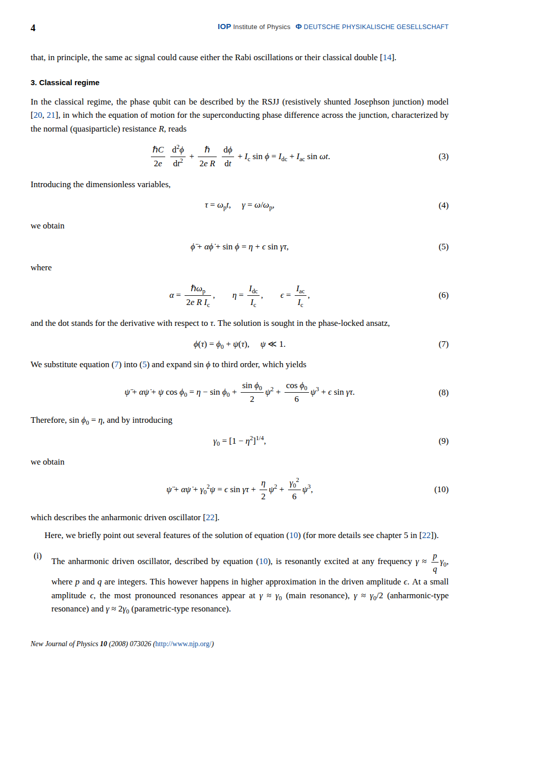4
IOP Institute of Physics Φ DEUTSCHE PHYSIKALISCHE GESELLSCHAFT
that, in principle, the same ac signal could cause either the Rabi oscillations or their classical double [14].
3. Classical regime
In the classical regime, the phase qubit can be described by the RSJJ (resistively shunted Josephson junction) model [20, 21], in which the equation of motion for the superconducting phase difference across the junction, characterized by the normal (quasiparticle) resistance R, reads
ℏC 2e d2ϕ dt2 + ℏ 2e R dϕ dt + Ic sin ϕ = Idc + Iac sin ωt.
(3)
Introducing the dimensionless variables,
τ = ωpt, γ = ω/ωp,
(4)
we obtain
ϕ̈ + αϕ̇ + sin ϕ = η + ϵ sin γτ,
(5)
where
α = ℏωp 2e R Ic, η = Idc Ic, ϵ = Iac Ic,
(6)
and the dot stands for the derivative with respect to τ. The solution is sought in the phase-locked ansatz,
ϕ(τ) = ϕ0 + ψ(τ), ψ ≪ 1.
(7)
We substitute equation (7) into (5) and expand sin ϕ to third order, which yields
ψ̈ + αψ̇ + ψ cos ϕ0 = η − sin ϕ0 + sin ϕ02 ψ2 + cos ϕ06 ψ3 + ϵ sin γτ.
(8)
Therefore, sin ϕ0 = η, and by introducing
γ0 = [1 − η2]1/4,
(9)
we obtain
ψ̈ + αψ̇ + γ02ψ = ϵ sin γτ + η 2 ψ2 + γ026 ψ3,
(10)
which describes the anharmonic driven oscillator [22].
Here, we briefly point out several features of the solution of equation (10) (for more details see chapter 5 in [22]).
(i) The anharmonic driven oscillator, described by equation (10), is resonantly excited at any frequency γ ≈ pq γ0, where p and q are integers. This however happens in higher approximation in the driven amplitude ϵ. At a small amplitude ϵ, the most pronounced resonances appear at γ ≈ γ0 (main resonance), γ ≈ γ0/2 (anharmonic-type resonance) and γ ≈ 2γ0 (parametric-type resonance).
New Journal of Physics 10 (2008) 073026 (http://www.njp.org/)